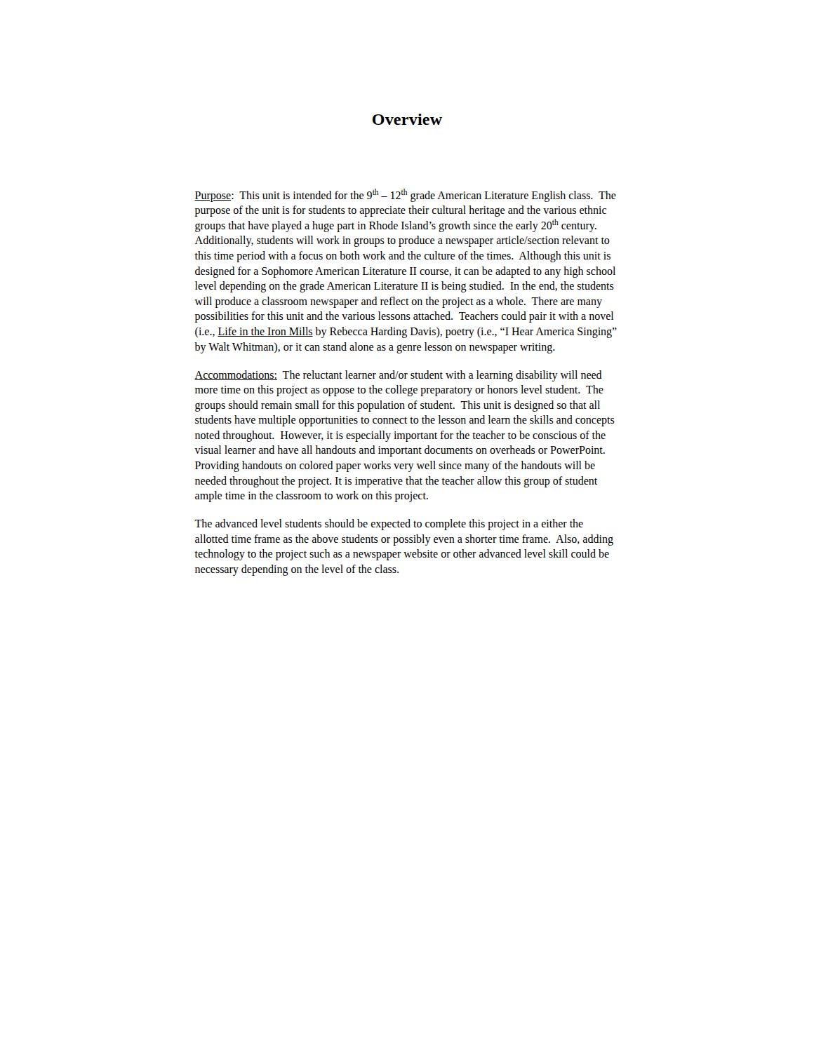Overview
Purpose: This unit is intended for the 9th – 12th grade American Literature English class. The purpose of the unit is for students to appreciate their cultural heritage and the various ethnic groups that have played a huge part in Rhode Island’s growth since the early 20th century. Additionally, students will work in groups to produce a newspaper article/section relevant to this time period with a focus on both work and the culture of the times. Although this unit is designed for a Sophomore American Literature II course, it can be adapted to any high school level depending on the grade American Literature II is being studied. In the end, the students will produce a classroom newspaper and reflect on the project as a whole. There are many possibilities for this unit and the various lessons attached. Teachers could pair it with a novel (i.e., Life in the Iron Mills by Rebecca Harding Davis), poetry (i.e., “I Hear America Singing” by Walt Whitman), or it can stand alone as a genre lesson on newspaper writing.
Accommodations: The reluctant learner and/or student with a learning disability will need more time on this project as oppose to the college preparatory or honors level student. The groups should remain small for this population of student. This unit is designed so that all students have multiple opportunities to connect to the lesson and learn the skills and concepts noted throughout. However, it is especially important for the teacher to be conscious of the visual learner and have all handouts and important documents on overheads or PowerPoint. Providing handouts on colored paper works very well since many of the handouts will be needed throughout the project. It is imperative that the teacher allow this group of student ample time in the classroom to work on this project.
The advanced level students should be expected to complete this project in a either the allotted time frame as the above students or possibly even a shorter time frame. Also, adding technology to the project such as a newspaper website or other advanced level skill could be necessary depending on the level of the class.